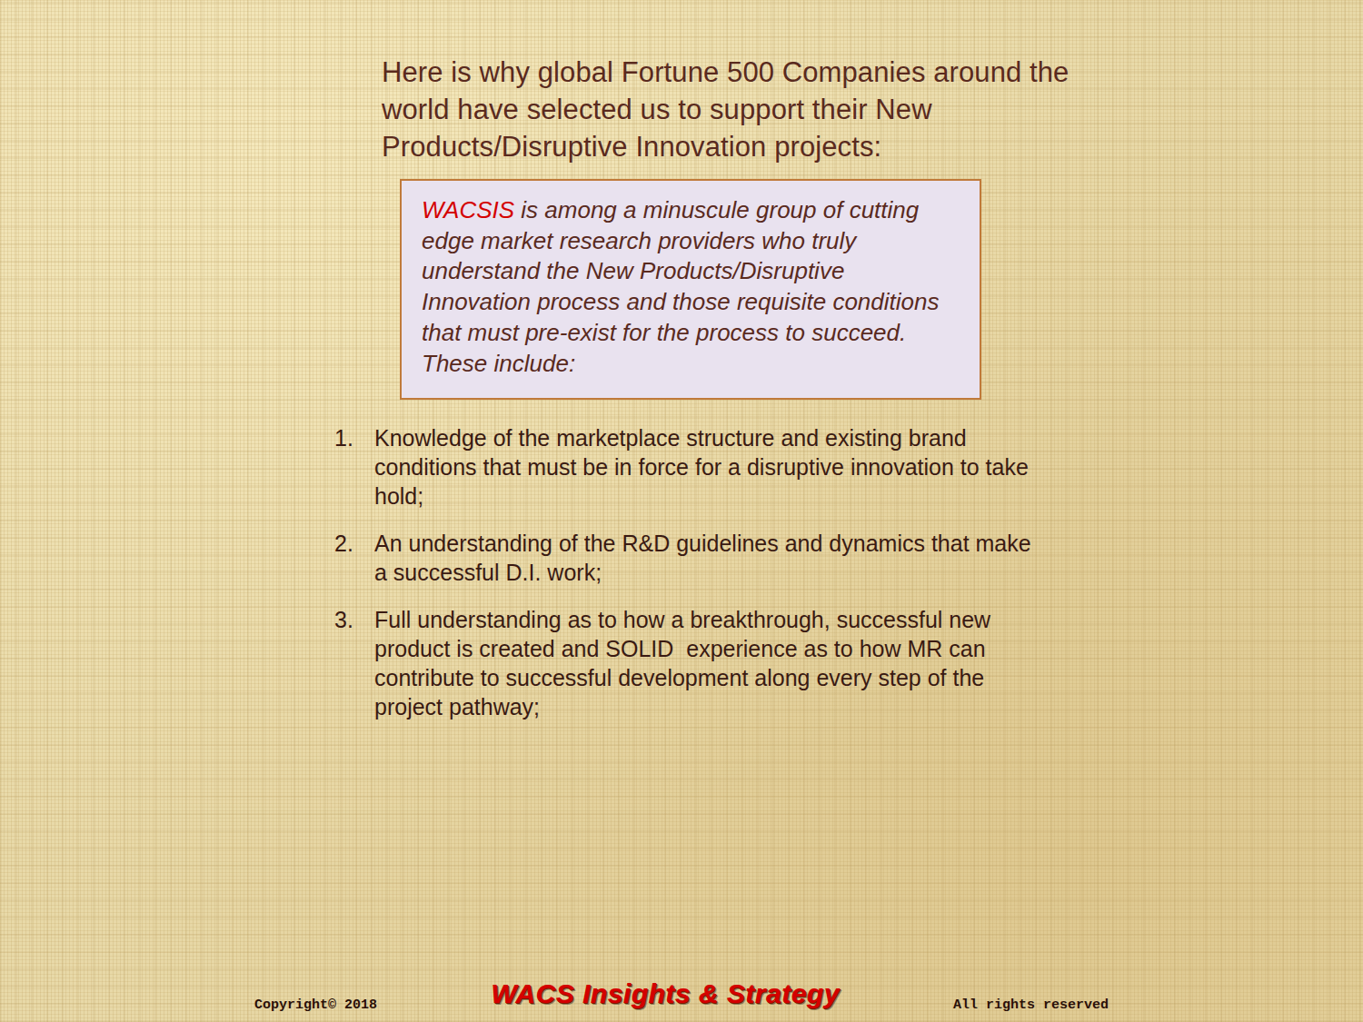Here is why global Fortune 500 Companies around the world have selected us to support their New Products/Disruptive Innovation projects:
WACSIS is among a minuscule group of cutting edge market research providers who truly understand the New Products/Disruptive Innovation process and those requisite conditions that must pre-exist for the process to succeed. These include:
Knowledge of the marketplace structure and existing brand conditions that must be in force for a disruptive innovation to take hold;
An understanding of the R&D guidelines and dynamics that make a successful D.I. work;
Full understanding as to how a breakthrough, successful new product is created and SOLID experience as to how MR can contribute to successful development along every step of the project pathway;
Copyright© 2018 WACS Insights & Strategy All rights reserved